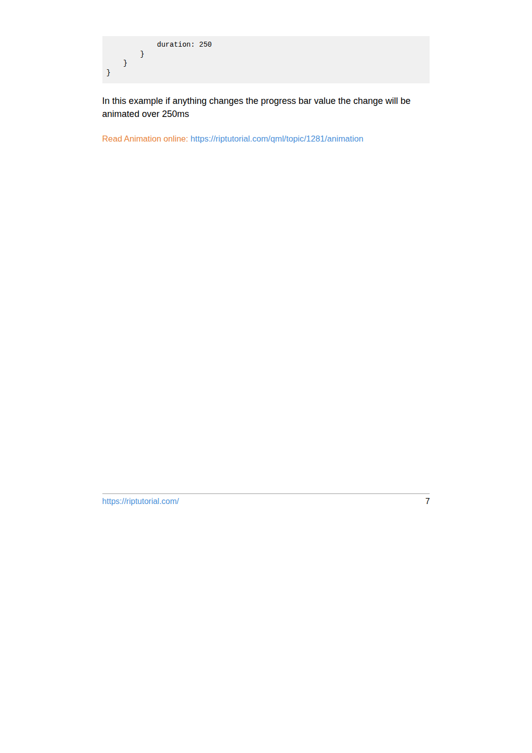duration: 250
        }
    }
}
In this example if anything changes the progress bar value the change will be animated over 250ms
Read Animation online: https://riptutorial.com/qml/topic/1281/animation
https://riptutorial.com/ 7